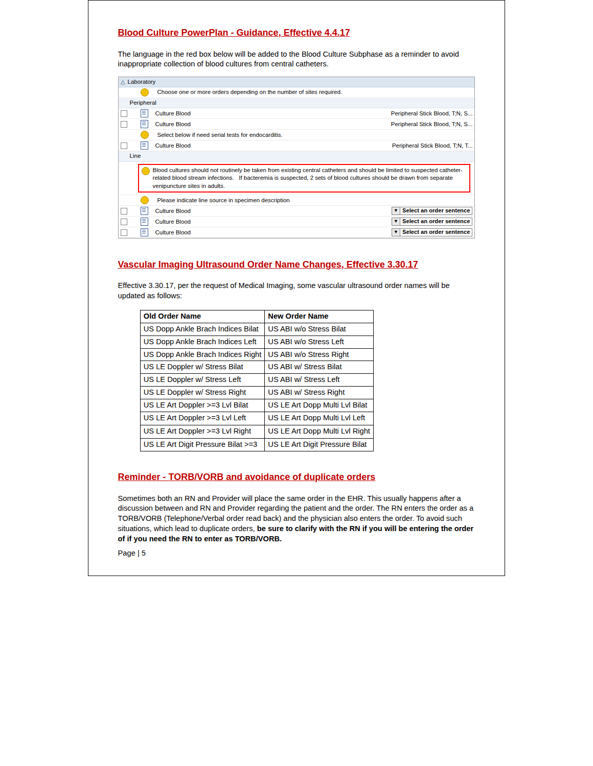Blood Culture PowerPlan - Guidance, Effective 4.4.17
The language in the red box below will be added to the Blood Culture Subphase as a reminder to avoid inappropriate collection of blood cultures from central catheters.
△Laboratory
| | | Choose one or more orders depending on the number of sites required. |
Peripheral
| | | Culture Blood | Peripheral Stick Blood, T;N, S... |
| | | Culture Blood | Peripheral Stick Blood, T;N, S... |
| | | Select below if need serial tests for endocarditis. |
| | | Culture Blood | Peripheral Stick Blood, T;N, T... |
Line
| | Blood cultures should not routinely be taken from existing central catheters and should be limited to suspected catheter-related blood stream infections. If bacteremia is suspected, 2 sets of blood cultures should be drawn from separate venipuncture sites in adults. |
| | | Please indicate line source in specimen description |
| | | Culture Blood | ▼ Select an order sentence |
| | | Culture Blood | ▼ Select an order sentence |
| | | Culture Blood | ▼ Select an order sentence |
Vascular Imaging Ultrasound Order Name Changes, Effective 3.30.17
Effective 3.30.17, per the request of Medical Imaging, some vascular ultrasound order names will be updated as follows:
| Old Order Name | New Order Name |
| --- | --- |
| US Dopp Ankle Brach Indices Bilat | US ABI w/o Stress Bilat |
| US Dopp Ankle Brach Indices Left | US ABI w/o Stress Left |
| US Dopp Ankle Brach Indices Right | US ABI w/o Stress Right |
| US LE Doppler w/ Stress Bilat | US ABI w/ Stress Bilat |
| US LE Doppler w/ Stress Left | US ABI w/ Stress Left |
| US LE Doppler w/ Stress Right | US ABI w/ Stress Right |
| US LE Art Doppler >=3 Lvl Bilat | US LE Art Dopp Multi Lvl Bilat |
| US LE Art Doppler >=3 Lvl Left | US LE Art Dopp Multi Lvl Left |
| US LE Art Doppler >=3 Lvl Right | US LE Art Dopp Multi Lvl Right |
| US LE Art Digit Pressure Bilat >=3 | US LE Art Digit Pressure Bilat |
Reminder - TORB/VORB and avoidance of duplicate orders
Sometimes both an RN and Provider will place the same order in the EHR. This usually happens after a discussion between and RN and Provider regarding the patient and the order. The RN enters the order as a TORB/VORB (Telephone/Verbal order read back) and the physician also enters the order. To avoid such situations, which lead to duplicate orders, be sure to clarify with the RN if you will be entering the order of if you need the RN to enter as TORB/VORB.
Page | 5